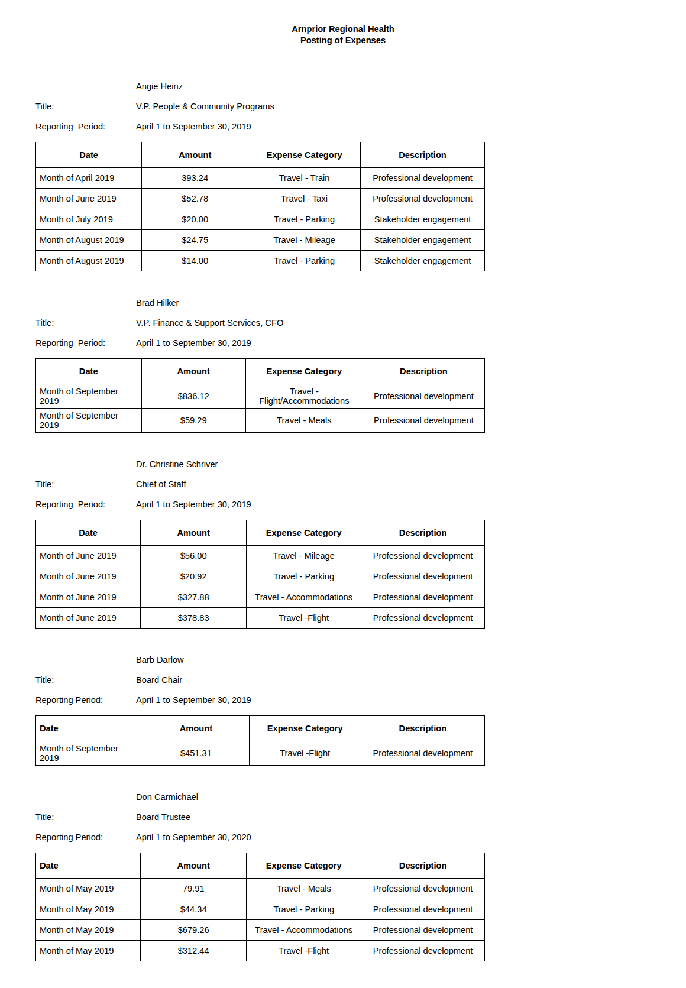Arnprior Regional Health
Posting of Expenses
Angie Heinz
Title:
V.P. People & Community Programs
Reporting Period:
April 1 to September 30, 2019
| Date | Amount | Expense Category | Description |
| --- | --- | --- | --- |
| Month of April 2019 | 393.24 | Travel - Train | Professional development |
| Month of June 2019 | $52.78 | Travel - Taxi | Professional development |
| Month of July 2019 | $20.00 | Travel - Parking | Stakeholder engagement |
| Month of August 2019 | $24.75 | Travel - Mileage | Stakeholder engagement |
| Month of August 2019 | $14.00 | Travel - Parking | Stakeholder engagement |
Brad Hilker
Title:
V.P. Finance & Support Services, CFO
Reporting Period:
April 1 to September 30, 2019
| Date | Amount | Expense Category | Description |
| --- | --- | --- | --- |
| Month of September 2019 | $836.12 | Travel - Flight/Accommodations | Professional development |
| Month of September 2019 | $59.29 | Travel - Meals | Professional development |
Dr. Christine Schriver
Title:
Chief of Staff
Reporting Period:
April 1 to September 30, 2019
| Date | Amount | Expense Category | Description |
| --- | --- | --- | --- |
| Month of June 2019 | $56.00 | Travel - Mileage | Professional development |
| Month of June 2019 | $20.92 | Travel - Parking | Professional development |
| Month of June 2019 | $327.88 | Travel - Accommodations | Professional development |
| Month of June 2019 | $378.83 | Travel -Flight | Professional development |
Barb Darlow
Title:
Board Chair
Reporting Period:
April 1 to September 30, 2019
| Date | Amount | Expense Category | Description |
| --- | --- | --- | --- |
| Month of September 2019 | $451.31 | Travel -Flight | Professional development |
Don Carmichael
Title:
Board Trustee
Reporting Period:
April 1 to September 30, 2020
| Date | Amount | Expense Category | Description |
| --- | --- | --- | --- |
| Month of May 2019 | 79.91 | Travel - Meals | Professional development |
| Month of May 2019 | $44.34 | Travel - Parking | Professional development |
| Month of May 2019 | $679.26 | Travel - Accommodations | Professional development |
| Month of May 2019 | $312.44 | Travel -Flight | Professional development |